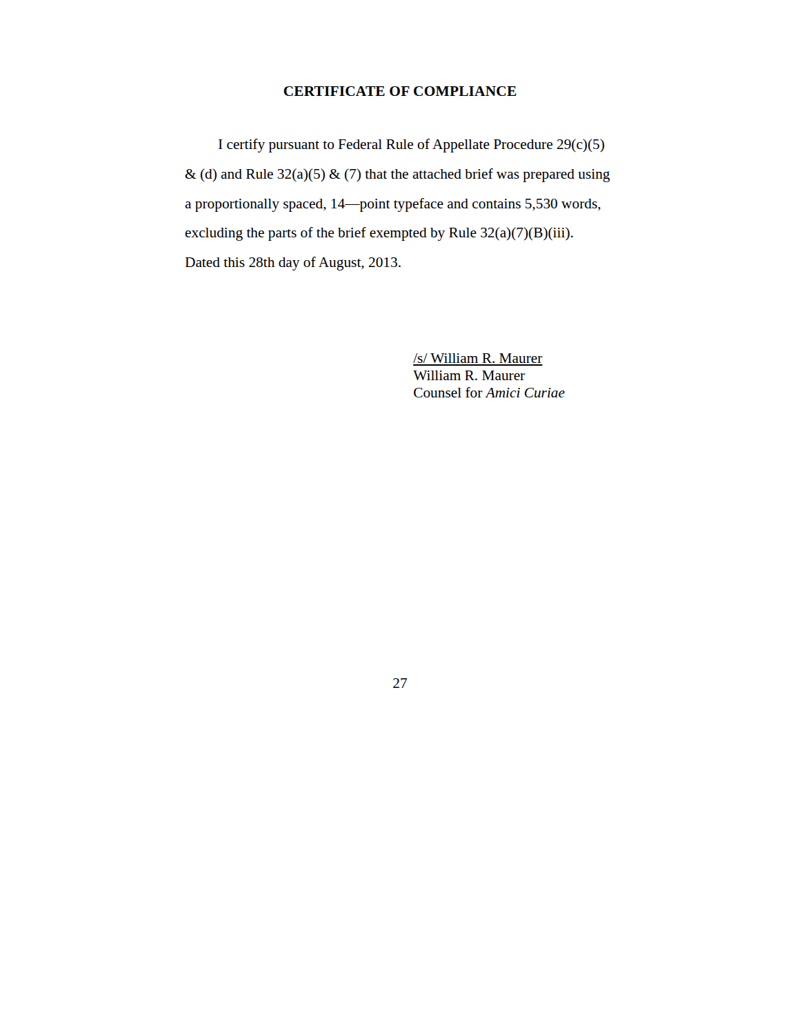CERTIFICATE OF COMPLIANCE
I certify pursuant to Federal Rule of Appellate Procedure 29(c)(5) & (d) and Rule 32(a)(5) & (7) that the attached brief was prepared using a proportionally spaced, 14—point typeface and contains 5,530 words, excluding the parts of the brief exempted by Rule 32(a)(7)(B)(iii).
Dated this 28th day of August, 2013.
/s/ William R. Maurer
William R. Maurer
Counsel for Amici Curiae
27